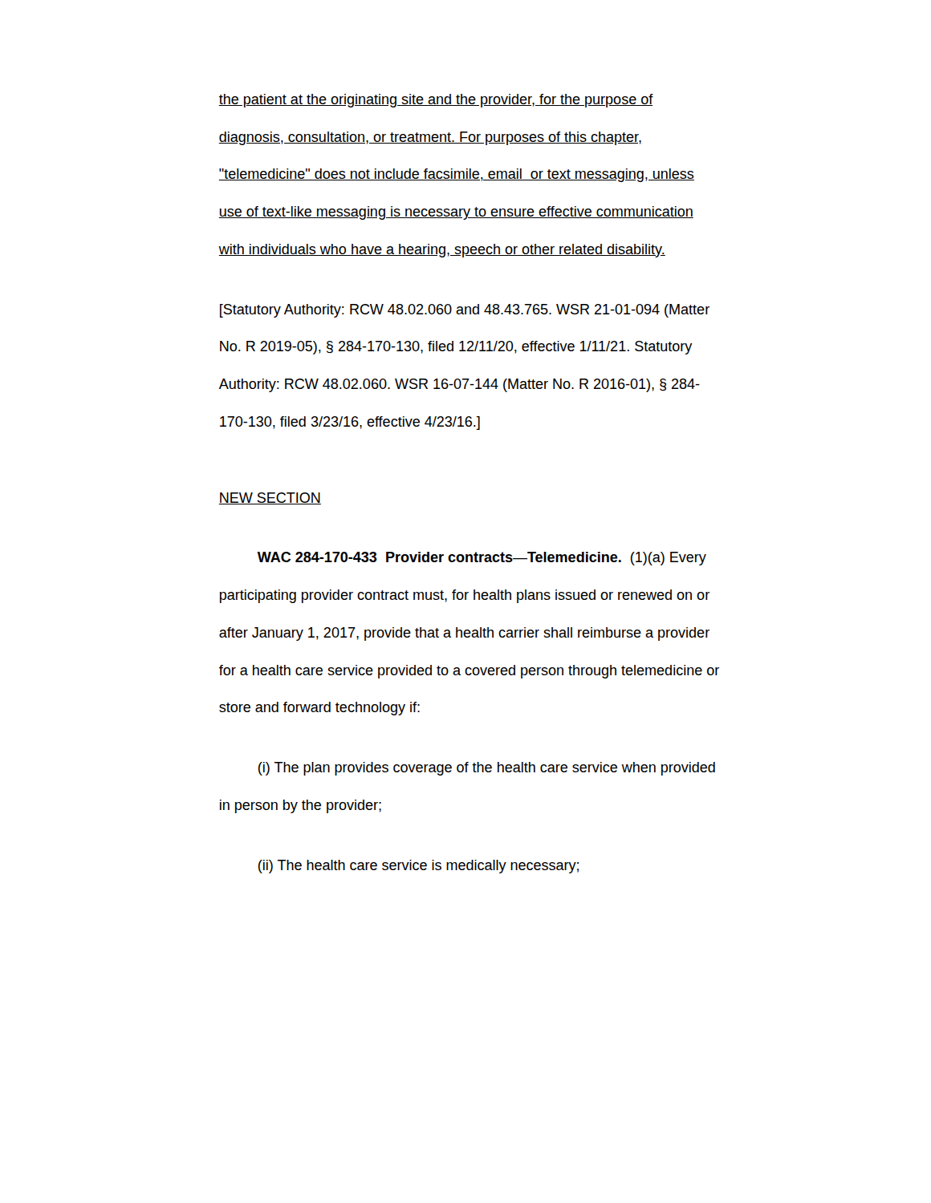the patient at the originating site and the provider, for the purpose of diagnosis, consultation, or treatment. For purposes of this chapter, "telemedicine" does not include facsimile, email or text messaging, unless use of text-like messaging is necessary to ensure effective communication with individuals who have a hearing, speech or other related disability.
[Statutory Authority: RCW 48.02.060 and 48.43.765. WSR 21-01-094 (Matter No. R 2019-05), § 284-170-130, filed 12/11/20, effective 1/11/21. Statutory Authority: RCW 48.02.060. WSR 16-07-144 (Matter No. R 2016-01), § 284-170-130, filed 3/23/16, effective 4/23/16.]
NEW SECTION
WAC 284-170-433 Provider contracts—Telemedicine. (1)(a) Every participating provider contract must, for health plans issued or renewed on or after January 1, 2017, provide that a health carrier shall reimburse a provider for a health care service provided to a covered person through telemedicine or store and forward technology if:
(i) The plan provides coverage of the health care service when provided in person by the provider;
(ii) The health care service is medically necessary;